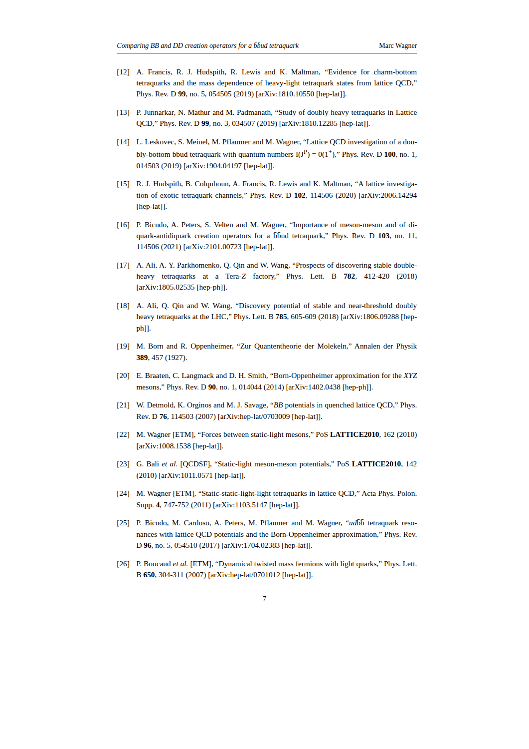Comparing BB and DD creation operators for a b̄b̄ud tetraquark
Marc Wagner
PoS(LATTICE2021)380
[12] A. Francis, R. J. Hudspith, R. Lewis and K. Maltman, “Evidence for charm-bottom tetraquarks and the mass dependence of heavy-light tetraquark states from lattice QCD,” Phys. Rev. D 99, no. 5, 054505 (2019) [arXiv:1810.10550 [hep-lat]].
[13] P. Junnarkar, N. Mathur and M. Padmanath, “Study of doubly heavy tetraquarks in Lattice QCD,” Phys. Rev. D 99, no. 3, 034507 (2019) [arXiv:1810.12285 [hep-lat]].
[14] L. Leskovec, S. Meinel, M. Pflaumer and M. Wagner, “Lattice QCD investigation of a doubly-bottom b̄b̄ud tetraquark with quantum numbers I(JP) = 0(1+),” Phys. Rev. D 100, no. 1, 014503 (2019) [arXiv:1904.04197 [hep-lat]].
[15] R. J. Hudspith, B. Colquhoun, A. Francis, R. Lewis and K. Maltman, “A lattice investigation of exotic tetraquark channels,” Phys. Rev. D 102, 114506 (2020) [arXiv:2006.14294 [hep-lat]].
[16] P. Bicudo, A. Peters, S. Velten and M. Wagner, “Importance of meson-meson and of diquark-antidiquark creation operators for a b̄b̄ud tetraquark,” Phys. Rev. D 103, no. 11, 114506 (2021) [arXiv:2101.00723 [hep-lat]].
[17] A. Ali, A. Y. Parkhomenko, Q. Qin and W. Wang, “Prospects of discovering stable double-heavy tetraquarks at a Tera-Z factory,” Phys. Lett. B 782, 412-420 (2018) [arXiv:1805.02535 [hep-ph]].
[18] A. Ali, Q. Qin and W. Wang, “Discovery potential of stable and near-threshold doubly heavy tetraquarks at the LHC,” Phys. Lett. B 785, 605-609 (2018) [arXiv:1806.09288 [hep-ph]].
[19] M. Born and R. Oppenheimer, “Zur Quantentheorie der Molekeln,” Annalen der Physik 389, 457 (1927).
[20] E. Braaten, C. Langmack and D. H. Smith, “Born-Oppenheimer approximation for the XYZ mesons,” Phys. Rev. D 90, no. 1, 014044 (2014) [arXiv:1402.0438 [hep-ph]].
[21] W. Detmold, K. Orginos and M. J. Savage, “BB potentials in quenched lattice QCD,” Phys. Rev. D 76, 114503 (2007) [arXiv:hep-lat/0703009 [hep-lat]].
[22] M. Wagner [ETM], “Forces between static-light mesons,” PoS LATTICE2010, 162 (2010) [arXiv:1008.1538 [hep-lat]].
[23] G. Bali et al. [QCDSF], “Static-light meson-meson potentials,” PoS LATTICE2010, 142 (2010) [arXiv:1011.0571 [hep-lat]].
[24] M. Wagner [ETM], “Static-static-light-light tetraquarks in lattice QCD,” Acta Phys. Polon. Supp. 4, 747-752 (2011) [arXiv:1103.5147 [hep-lat]].
[25] P. Bicudo, M. Cardoso, A. Peters, M. Pflaumer and M. Wagner, “udb̄b̄ tetraquark resonances with lattice QCD potentials and the Born-Oppenheimer approximation,” Phys. Rev. D 96, no. 5, 054510 (2017) [arXiv:1704.02383 [hep-lat]].
[26] P. Boucaud et al. [ETM], “Dynamical twisted mass fermions with light quarks,” Phys. Lett. B 650, 304-311 (2007) [arXiv:hep-lat/0701012 [hep-lat]].
7